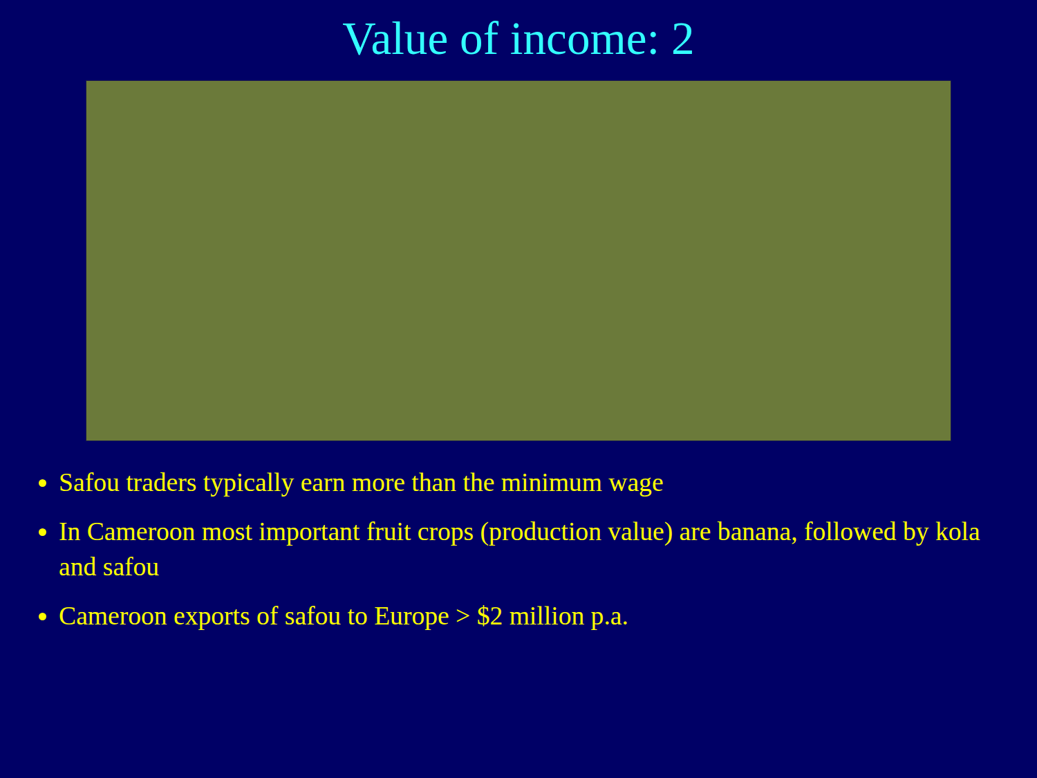Value of income: 2
Safou traders typically earn more than the minimum wage
In Cameroon most important fruit crops (production value) are banana, followed by kola and safou
Cameroon exports of safou to Europe > $2 million p.a.